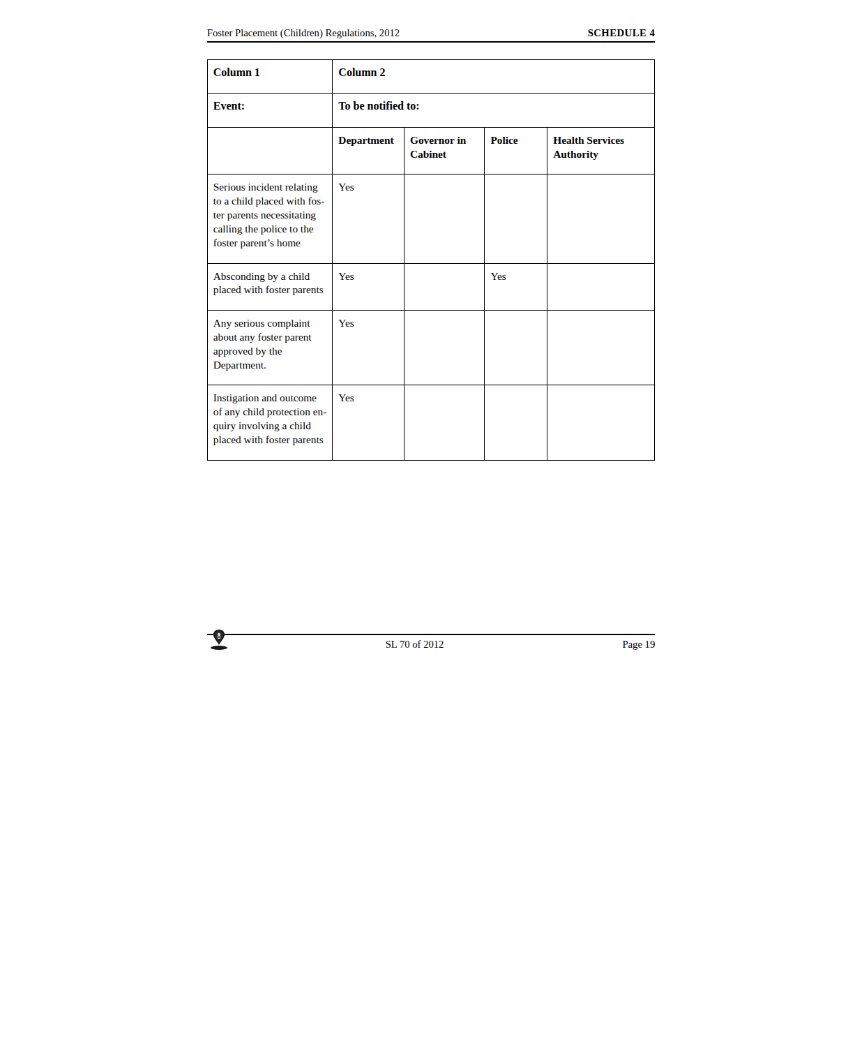Foster Placement (Children) Regulations, 2012
SCHEDULE 4
| Column 1 | Column 2 |
| Event: | To be notified to: |
| | Department | Governor in Cabinet | Police | Health Services Authority |
| Serious incident relating to a child placed with foster parents necessitating calling the police to the foster parent’s home | Yes | | | |
| Absconding by a child placed with foster parents | Yes | | Yes | |
| Any serious complaint about any foster parent approved by the Department. | Yes | | | |
| Instigation and outcome of any child protection enquiry involving a child placed with foster parents | Yes | | | |
SL 70 of 2012
Page 19